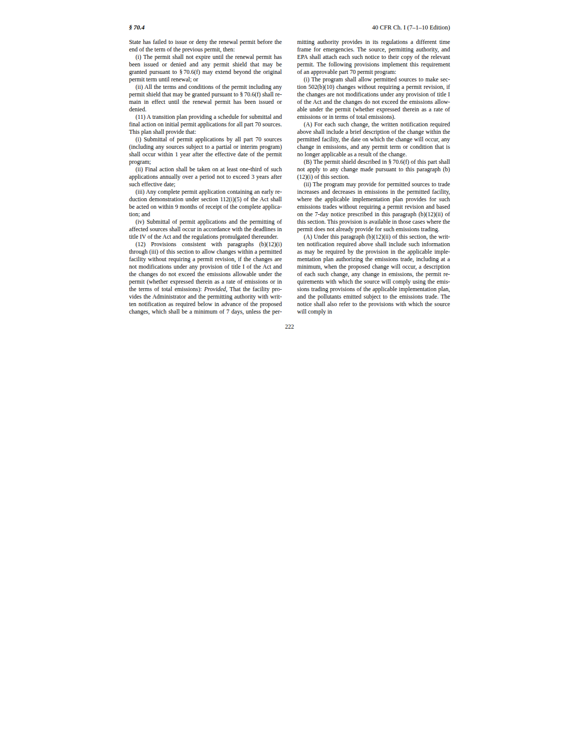§ 70.4 40 CFR Ch. I (7–1–10 Edition)
State has failed to issue or deny the renewal permit before the end of the term of the previous permit, then:
(i) The permit shall not expire until the renewal permit has been issued or denied and any permit shield that may be granted pursuant to § 70.6(f) may extend beyond the original permit term until renewal; or
(ii) All the terms and conditions of the permit including any permit shield that may be granted pursuant to § 70.6(f) shall remain in effect until the renewal permit has been issued or denied.
(11) A transition plan providing a schedule for submittal and final action on initial permit applications for all part 70 sources. This plan shall provide that:
(i) Submittal of permit applications by all part 70 sources (including any sources subject to a partial or interim program) shall occur within 1 year after the effective date of the permit program;
(ii) Final action shall be taken on at least one-third of such applications annually over a period not to exceed 3 years after such effective date;
(iii) Any complete permit application containing an early reduction demonstration under section 112(i)(5) of the Act shall be acted on within 9 months of receipt of the complete application; and
(iv) Submittal of permit applications and the permitting of affected sources shall occur in accordance with the deadlines in title IV of the Act and the regulations promulgated thereunder.
(12) Provisions consistent with paragraphs (b)(12)(i) through (iii) of this section to allow changes within a permitted facility without requiring a permit revision, if the changes are not modifications under any provision of title I of the Act and the changes do not exceed the emissions allowable under the permit (whether expressed therein as a rate of emissions or in the terms of total emissions): Provided, That the facility provides the Administrator and the permitting authority with written notification as required below in advance of the proposed changes, which shall be a minimum of 7 days, unless the permitting authority provides in its regulations a different time frame for emergencies. The source, permitting authority, and EPA shall attach each such notice to their copy of the relevant permit. The following provisions implement this requirement of an approvable part 70 permit program:
(i) The program shall allow permitted sources to make section 502(b)(10) changes without requiring a permit revision, if the changes are not modifications under any provision of title I of the Act and the changes do not exceed the emissions allowable under the permit (whether expressed therein as a rate of emissions or in terms of total emissions).
(A) For each such change, the written notification required above shall include a brief description of the change within the permitted facility, the date on which the change will occur, any change in emissions, and any permit term or condition that is no longer applicable as a result of the change.
(B) The permit shield described in § 70.6(f) of this part shall not apply to any change made pursuant to this paragraph (b)(12)(i) of this section.
(ii) The program may provide for permitted sources to trade increases and decreases in emissions in the permitted facility, where the applicable implementation plan provides for such emissions trades without requiring a permit revision and based on the 7-day notice prescribed in this paragraph (b)(12)(ii) of this section. This provision is available in those cases where the permit does not already provide for such emissions trading.
(A) Under this paragraph (b)(12)(ii) of this section, the written notification required above shall include such information as may be required by the provision in the applicable implementation plan authorizing the emissions trade, including at a minimum, when the proposed change will occur, a description of each such change, any change in emissions, the permit requirements with which the source will comply using the emissions trading provisions of the applicable implementation plan, and the pollutants emitted subject to the emissions trade. The notice shall also refer to the provisions with which the source will comply in
222